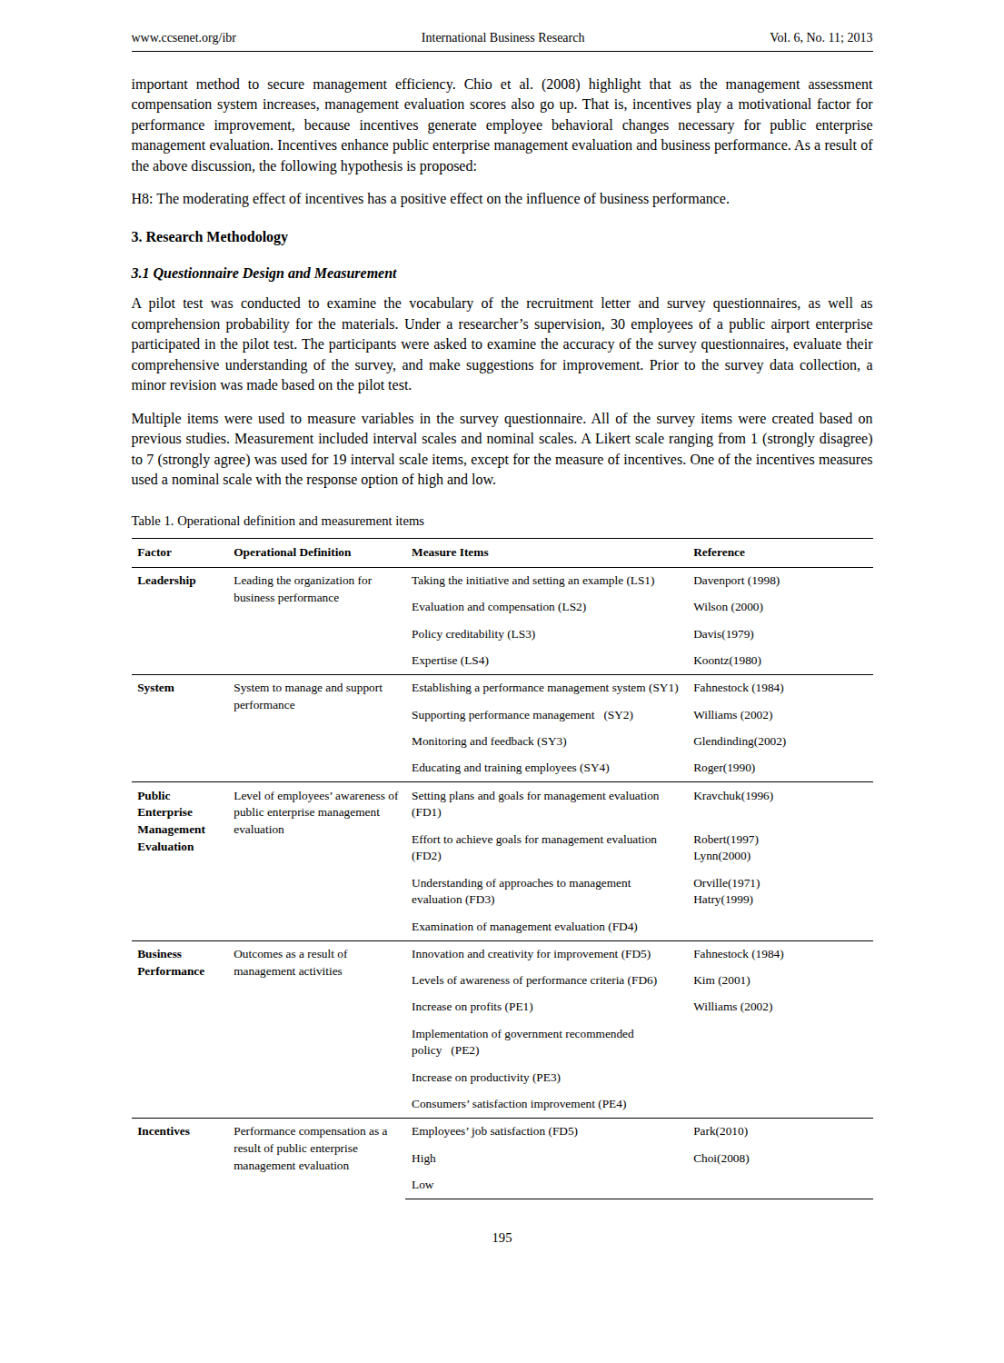www.ccsenet.org/ibr International Business Research Vol. 6, No. 11; 2013
important method to secure management efficiency. Chio et al. (2008) highlight that as the management assessment compensation system increases, management evaluation scores also go up. That is, incentives play a motivational factor for performance improvement, because incentives generate employee behavioral changes necessary for public enterprise management evaluation. Incentives enhance public enterprise management evaluation and business performance. As a result of the above discussion, the following hypothesis is proposed:
H8: The moderating effect of incentives has a positive effect on the influence of business performance.
3. Research Methodology
3.1 Questionnaire Design and Measurement
A pilot test was conducted to examine the vocabulary of the recruitment letter and survey questionnaires, as well as comprehension probability for the materials. Under a researcher’s supervision, 30 employees of a public airport enterprise participated in the pilot test. The participants were asked to examine the accuracy of the survey questionnaires, evaluate their comprehensive understanding of the survey, and make suggestions for improvement. Prior to the survey data collection, a minor revision was made based on the pilot test.
Multiple items were used to measure variables in the survey questionnaire. All of the survey items were created based on previous studies. Measurement included interval scales and nominal scales. A Likert scale ranging from 1 (strongly disagree) to 7 (strongly agree) was used for 19 interval scale items, except for the measure of incentives. One of the incentives measures used a nominal scale with the response option of high and low.
Table 1. Operational definition and measurement items
| Factor | Operational Definition | Measure Items | Reference |
| --- | --- | --- | --- |
| Leadership | Leading the organization for business performance | Taking the initiative and setting an example (LS1) | Davenport (1998) |
| Evaluation and compensation (LS2) | Wilson (2000) |
| Policy creditability (LS3) | Davis(1979) |
| Expertise (LS4) | Koontz(1980) |
| System | System to manage and support performance | Establishing a performance management system (SY1) | Fahnestock (1984) |
| Supporting performance management (SY2) | Williams (2002) |
| Monitoring and feedback (SY3) | Glendinding(2002) |
| Educating and training employees (SY4) | Roger(1990) |
| Public Enterprise Management Evaluation | Level of employees’ awareness of public enterprise management evaluation | Setting plans and goals for management evaluation (FD1) | Kravchuk(1996) |
| Effort to achieve goals for management evaluation (FD2) | Robert(1997) Lynn(2000) |
| Understanding of approaches to management evaluation (FD3) | Orville(1971) Hatry(1999) |
| Examination of management evaluation (FD4) | |
| Business Performance | Outcomes as a result of management activities | Innovation and creativity for improvement (FD5) | Fahnestock (1984) |
| Levels of awareness of performance criteria (FD6) | Kim (2001) |
| Increase on profits (PE1) | Williams (2002) |
| Implementation of government recommended policy (PE2) | |
| Increase on productivity (PE3) | |
| Consumers’ satisfaction improvement (PE4) | |
| Incentives | Performance compensation as a result of public enterprise management evaluation | Employees’ job satisfaction (FD5) | Park(2010) |
| High | Choi(2008) |
| Low | |
195